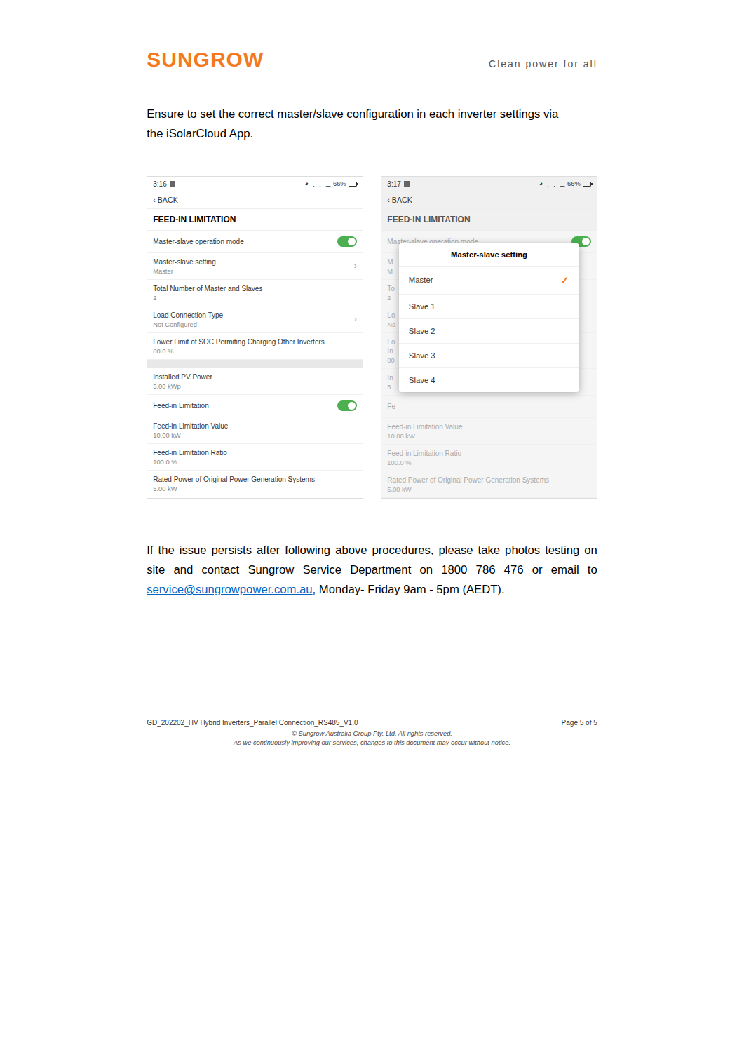SUNGROW
Clean power for all
Ensure to set the correct master/slave configuration in each inverter settings via the iSolarCloud App.
3:16
◕ ⋮⋮ ☰ 66%
‹ BACK
FEED-IN LIMITATION
Master-slave operation mode
Master-slave setting
Master
›
Total Number of Master and Slaves
2
Load Connection Type
Not Configured
›
Lower Limit of SOC Permiting Charging Other Inverters
80.0 %
Installed PV Power
5.00 kWp
Feed-in Limitation
Feed-in Limitation Value
10.00 kW
Feed-in Limitation Ratio
100.0 %
Rated Power of Original Power Generation Systems
5.00 kW
3:17
◕ ⋮⋮ ☰ 66%
‹ BACK
FEED-IN LIMITATION
Master-slave operation mode
M
M
To
2
Lo
Na
Lo
In
80
In
5.
Fe
Feed-in Limitation Value
10.00 kW
Feed-in Limitation Ratio
100.0 %
Rated Power of Original Power Generation Systems
5.00 kW
Master-slave setting
Master ✓
Slave 1
Slave 2
Slave 3
Slave 4
If the issue persists after following above procedures, please take photos testing on site and contact Sungrow Service Department on 1800 786 476 or email to service@sungrowpower.com.au, Monday- Friday 9am - 5pm (AEDT).
GD_202202_HV Hybrid Inverters_Parallel Connection_RS485_V1.0 Page 5 of 5
© Sungrow Australia Group Pty. Ltd. All rights reserved.
As we continuously improving our services, changes to this document may occur without notice.